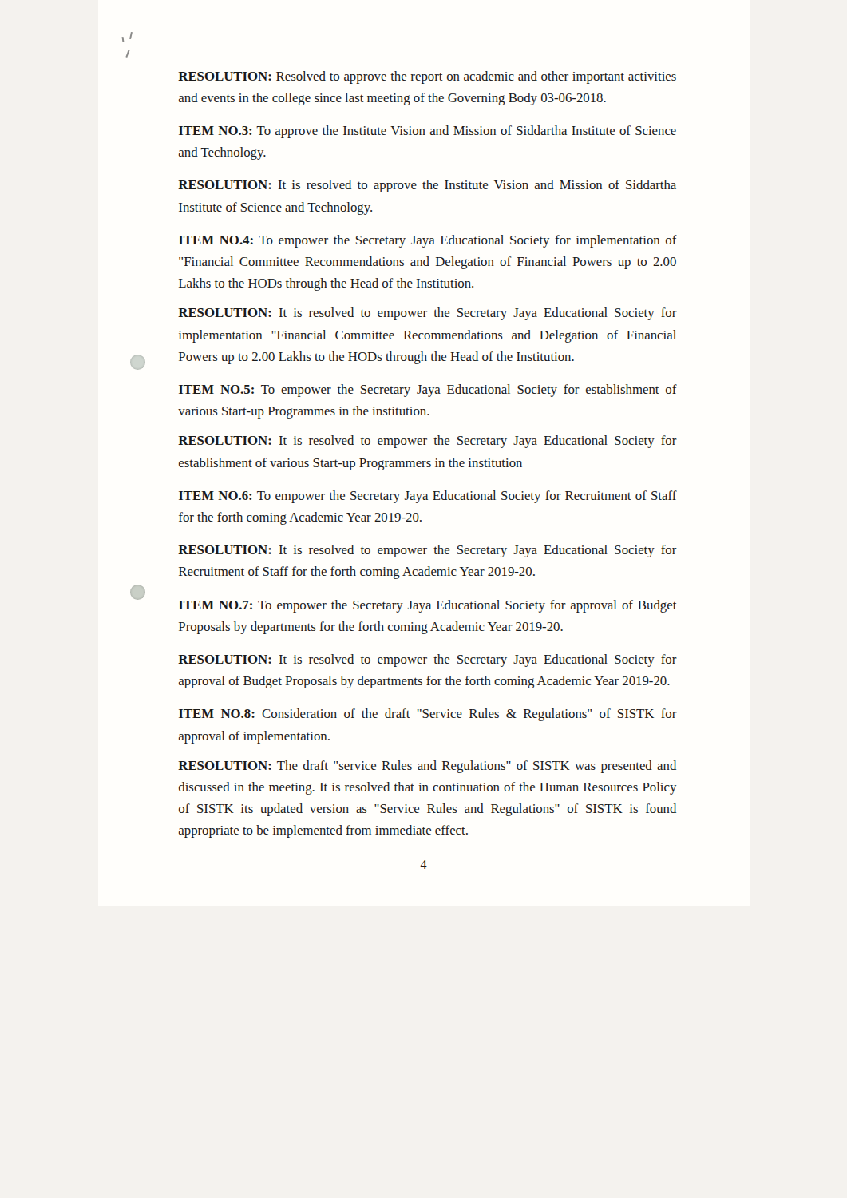RESOLUTION: Resolved to approve the report on academic and other important activities and events in the college since last meeting of the Governing Body 03-06-2018.
ITEM NO.3: To approve the Institute Vision and Mission of Siddartha Institute of Science and Technology.
RESOLUTION: It is resolved to approve the Institute Vision and Mission of Siddartha Institute of Science and Technology.
ITEM NO.4: To empower the Secretary Jaya Educational Society for implementation of "Financial Committee Recommendations and Delegation of Financial Powers up to 2.00 Lakhs to the HODs through the Head of the Institution.
RESOLUTION: It is resolved to empower the Secretary Jaya Educational Society for implementation "Financial Committee Recommendations and Delegation of Financial Powers up to 2.00 Lakhs to the HODs through the Head of the Institution.
ITEM NO.5: To empower the Secretary Jaya Educational Society for establishment of various Start-up Programmes in the institution.
RESOLUTION: It is resolved to empower the Secretary Jaya Educational Society for establishment of various Start-up Programmers in the institution
ITEM NO.6: To empower the Secretary Jaya Educational Society for Recruitment of Staff for the forth coming Academic Year 2019-20.
RESOLUTION: It is resolved to empower the Secretary Jaya Educational Society for Recruitment of Staff for the forth coming Academic Year 2019-20.
ITEM NO.7: To empower the Secretary Jaya Educational Society for approval of Budget Proposals by departments for the forth coming Academic Year 2019-20.
RESOLUTION: It is resolved to empower the Secretary Jaya Educational Society for approval of Budget Proposals by departments for the forth coming Academic Year 2019-20.
ITEM NO.8: Consideration of the draft "Service Rules & Regulations" of SISTK for approval of implementation.
RESOLUTION: The draft "service Rules and Regulations" of SISTK was presented and discussed in the meeting. It is resolved that in continuation of the Human Resources Policy of SISTK its updated version as "Service Rules and Regulations" of SISTK is found appropriate to be implemented from immediate effect.
4